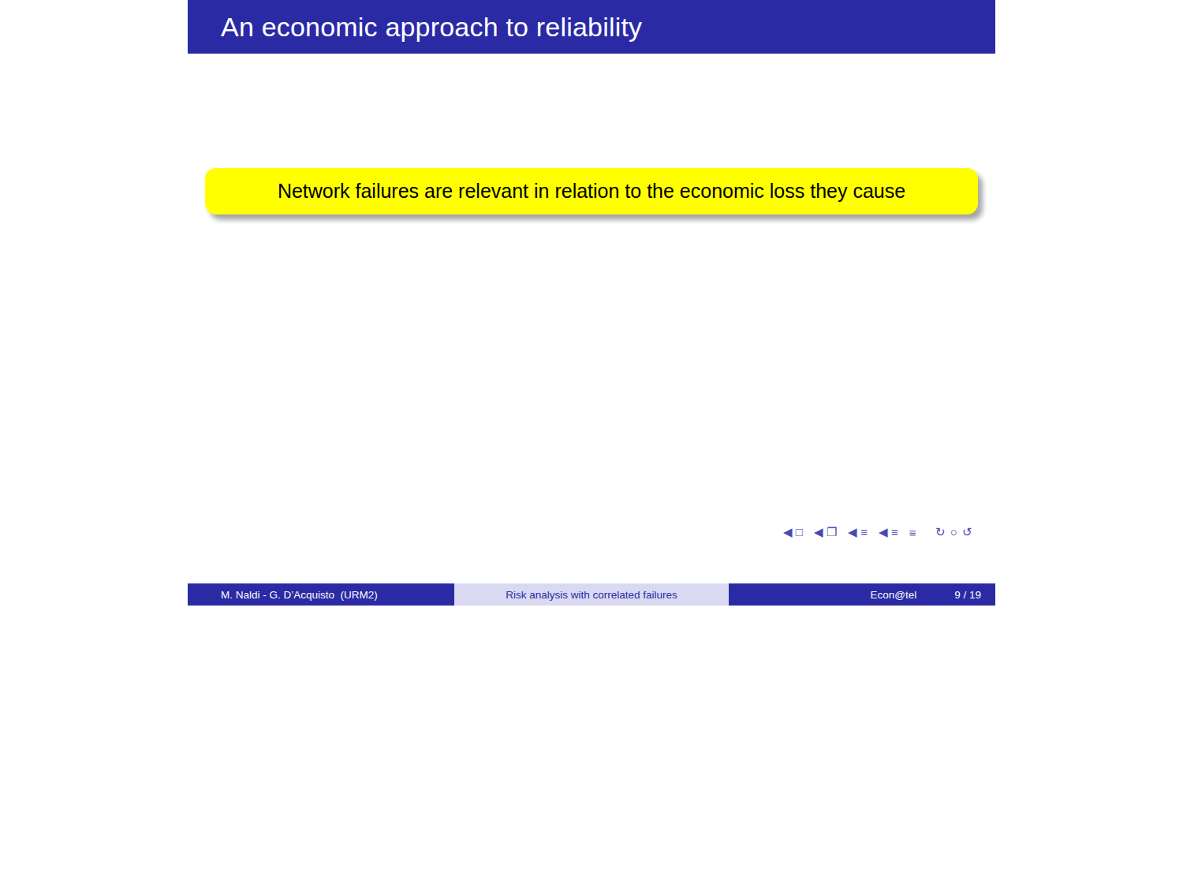An economic approach to reliability
Network failures are relevant in relation to the economic loss they cause
◀ □ ◀ ❐ ◀ ≡ ◀ ≡ ≡ ↻ ○ ↺
M. Naldi - G. D’Acquisto (URM2)
Risk analysis with correlated failures
Econ@tel 9 / 19